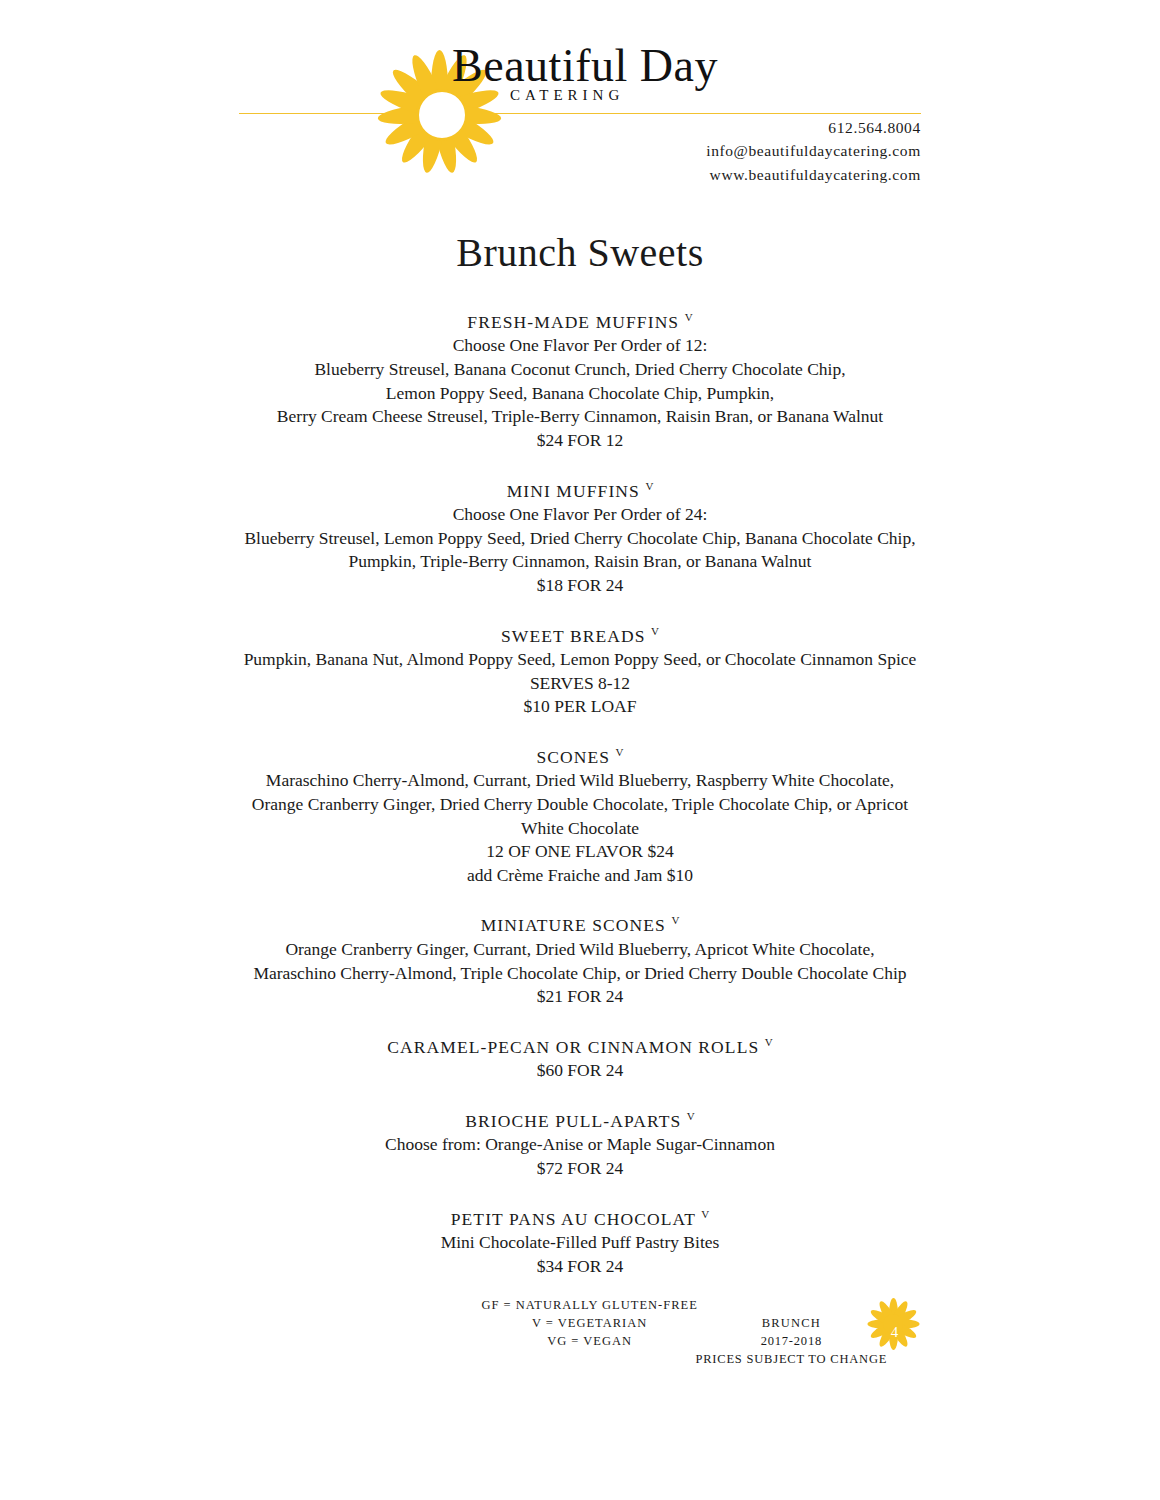Beautiful Day
Catering
612.564.8004
info@beautifuldaycatering.com
www.beautifuldaycatering.com
Brunch Sweets
Fresh-Made Muffins V
Choose One Flavor Per Order of 12:
Blueberry Streusel, Banana Coconut Crunch, Dried Cherry Chocolate Chip,
Lemon Poppy Seed, Banana Chocolate Chip, Pumpkin,
Berry Cream Cheese Streusel, Triple-Berry Cinnamon, Raisin Bran, or Banana Walnut
$24 FOR 12
Mini Muffins V
Choose One Flavor Per Order of 24:
Blueberry Streusel, Lemon Poppy Seed, Dried Cherry Chocolate Chip, Banana Chocolate Chip,
Pumpkin, Triple-Berry Cinnamon, Raisin Bran, or Banana Walnut
$18 FOR 24
Sweet Breads V
Pumpkin, Banana Nut, Almond Poppy Seed, Lemon Poppy Seed, or Chocolate Cinnamon Spice
SERVES 8-12
$10 PER LOAF
Scones V
Maraschino Cherry-Almond, Currant, Dried Wild Blueberry, Raspberry White Chocolate,
Orange Cranberry Ginger, Dried Cherry Double Chocolate, Triple Chocolate Chip, or Apricot
White Chocolate
12 OF ONE FLAVOR $24
add Crème Fraiche and Jam $10
Miniature Scones V
Orange Cranberry Ginger, Currant, Dried Wild Blueberry, Apricot White Chocolate,
Maraschino Cherry-Almond, Triple Chocolate Chip, or Dried Cherry Double Chocolate Chip
$21 FOR 24
Caramel-Pecan or Cinnamon Rolls V
$60 FOR 24
Brioche Pull-Aparts V
Choose from: Orange-Anise or Maple Sugar-Cinnamon
$72 FOR 24
Petit Pans au Chocolat V
Mini Chocolate-Filled Puff Pastry Bites
$34 FOR 24
GF = NATURALLY GLUTEN-FREE
V = VEGETARIAN
VG = VEGAN
BRUNCH
2017-2018
PRICES SUBJECT TO CHANGE
4